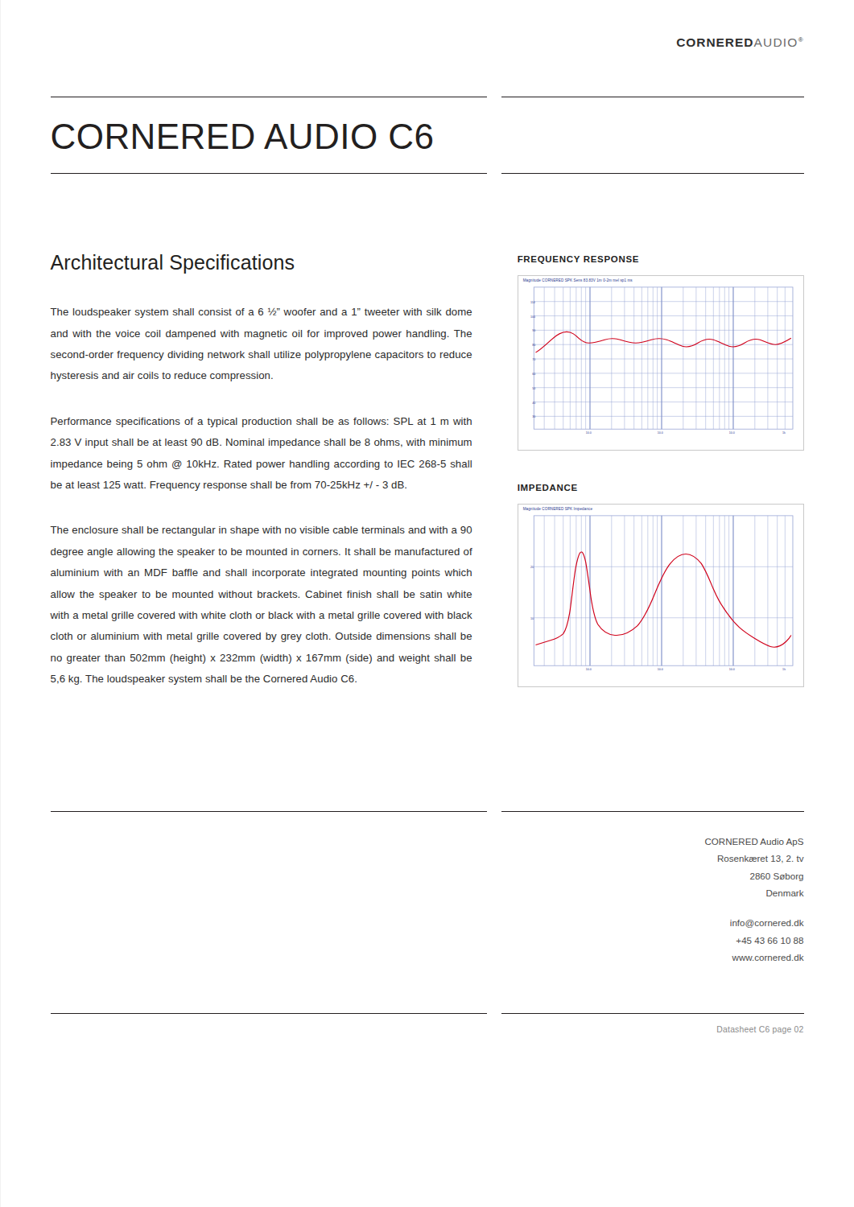CORNERED AUDIO®
CORNERED AUDIO C6
Architectural Specifications
The loudspeaker system shall consist of a 6 ½” woofer and a 1” tweeter with silk dome and with the voice coil dampened with magnetic oil for improved power handling. The second-order frequency dividing network shall utilize polypropylene capacitors to reduce hysteresis and air coils to reduce compression.
Performance specifications of a typical production shall be as follows: SPL at 1 m with 2.83 V input shall be at least 90 dB. Nominal impedance shall be 8 ohms, with minimum impedance being 5 ohm @ 10kHz. Rated power handling according to IEC 268-5 shall be at least 125 watt. Frequency response shall be from 70-25kHz +/ - 3 dB.
The enclosure shall be rectangular in shape with no visible cable terminals and with a 90 degree angle allowing the speaker to be mounted in corners. It shall be manufactured of aluminium with an MDF baffle and shall incorporate integrated mounting points which allow the speaker to be mounted without brackets. Cabinet finish shall be satin white with a metal grille covered with white cloth or black with a metal grille covered with black cloth or aluminium with metal grille covered by grey cloth. Outside dimensions shall be no greater than 502mm (height) x 232mm (width) x 167mm (side) and weight shall be 5,6 kg. The loudspeaker system shall be the Cornered Audio C6.
FREQUENCY RESPONSE
Magnitude CORNERED SPK Sens 83.83V 1m 0-2m mel sp1 ms
110 100 90 80 70 60 50 40 30 10.0 10.0 10.0 1k
IMPEDANCE
Magnitude CORNERED SPK Impedance
20 10 10.0 10.0 10.0 1k
CORNERED Audio ApS
Rosenkæret 13, 2. tv
2860 Søborg
Denmark
info@cornered.dk
+45 43 66 10 88
www.cornered.dk
Datasheet C6 page 02